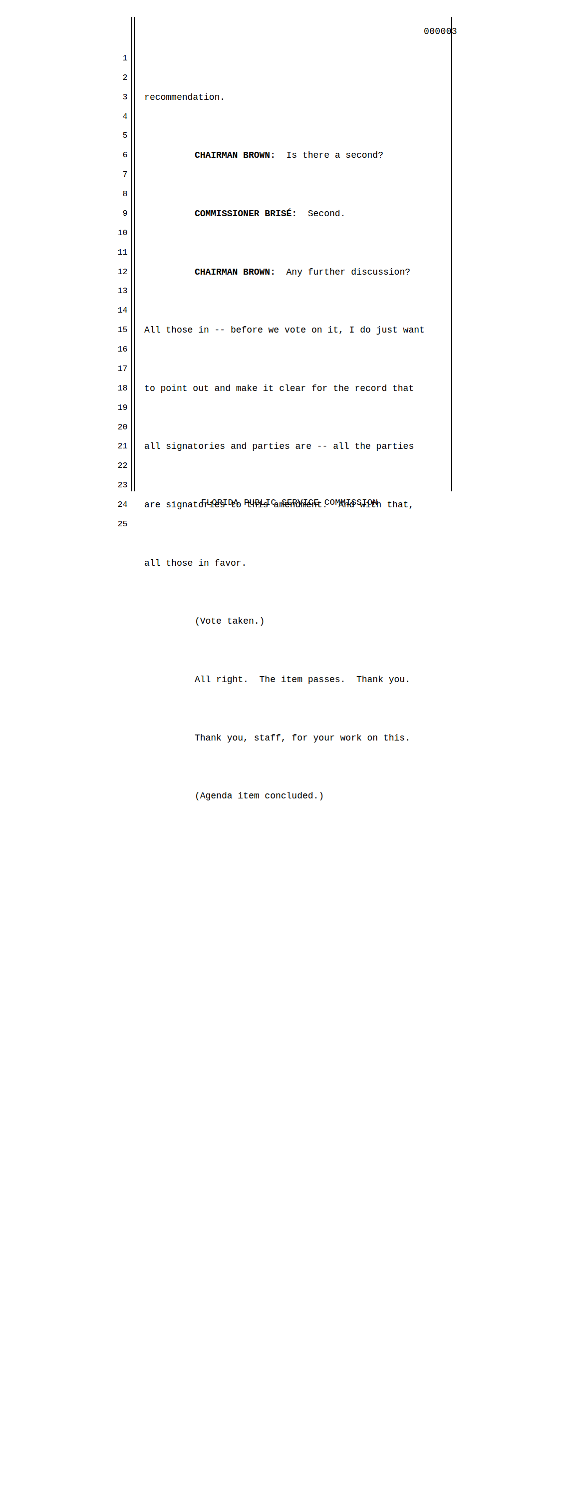000003
1
2
3
4
5
6
7
8
9
10
11
12
13
14
15
16
17
18
19
20
21
22
23
24
25
recommendation.
CHAIRMAN BROWN: Is there a second?
COMMISSIONER BRISÉ: Second.
CHAIRMAN BROWN: Any further discussion?
All those in -- before we vote on it, I do just want
to point out and make it clear for the record that
all signatories and parties are -- all the parties
are signatories to this amendment. And with that,
all those in favor.
(Vote taken.)
All right. The item passes. Thank you.
Thank you, staff, for your work on this.
(Agenda item concluded.)
FLORIDA PUBLIC SERVICE COMMISSION